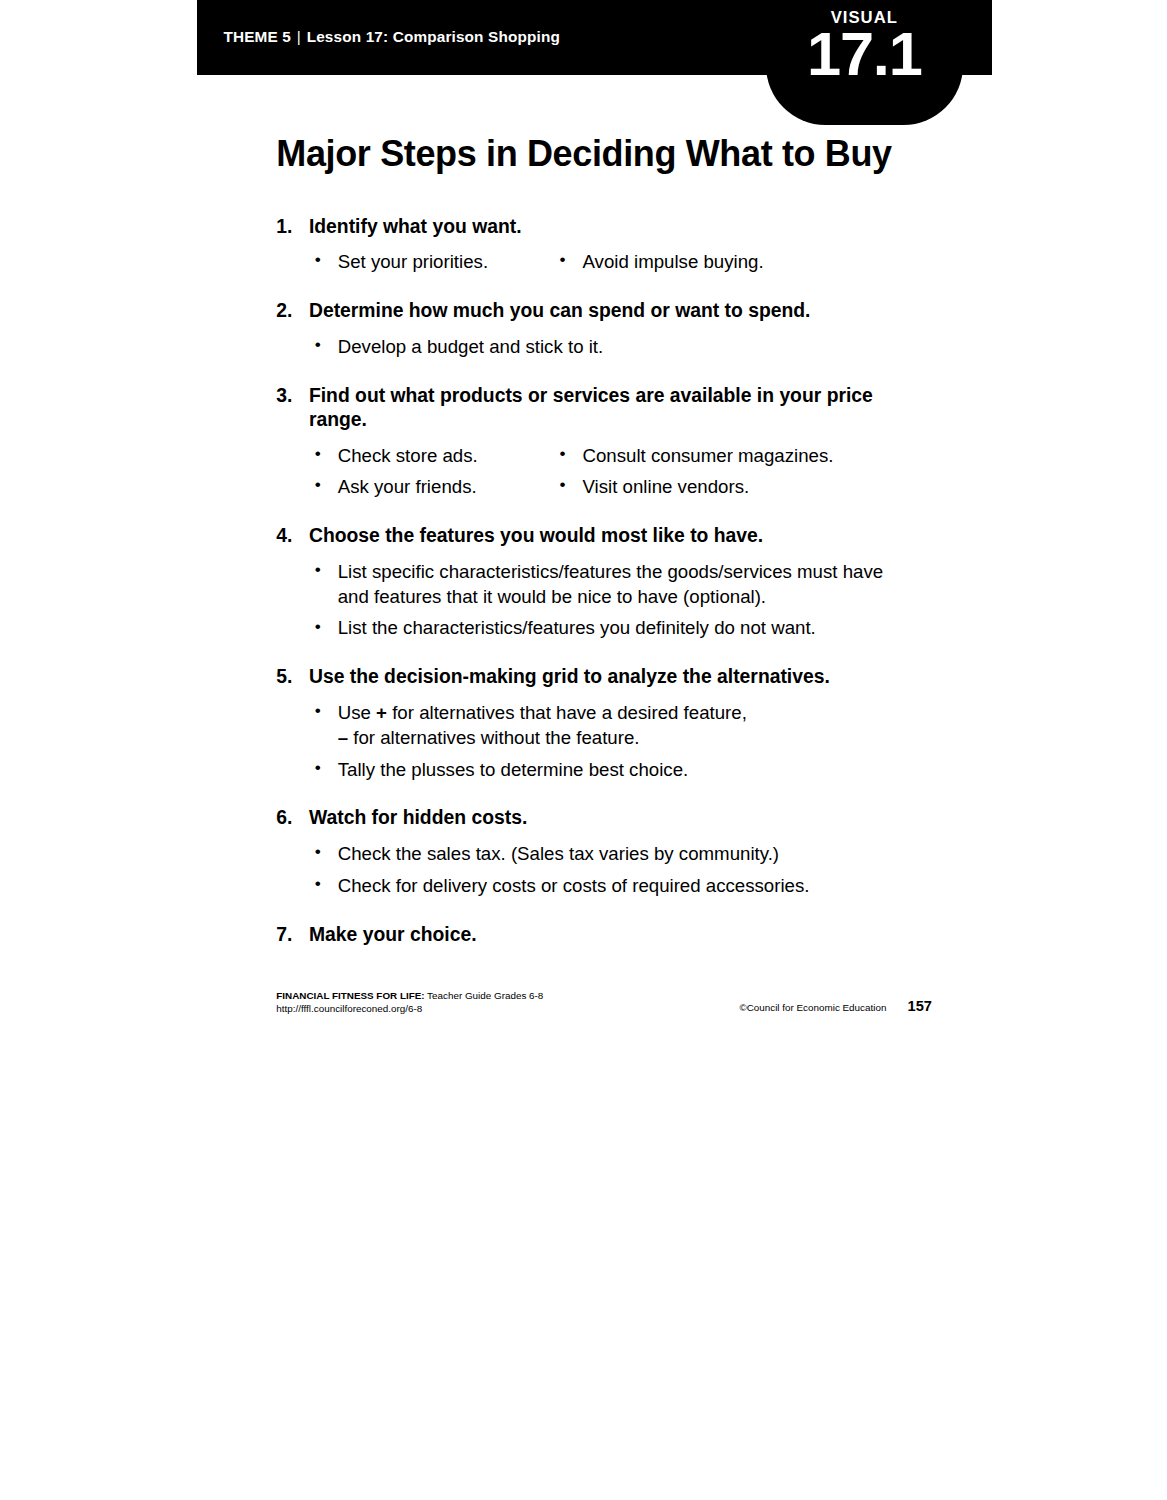THEME 5|Lesson 17: Comparison Shopping
VISUAL
17.1
Major Steps in Deciding What to Buy
Identify what you want.
Set your priorities.
Avoid impulse buying.
Determine how much you can spend or want to spend.
Develop a budget and stick to it.
Find out what products or services are available in your price range.
Check store ads.
Consult consumer magazines.
Ask your friends.
Visit online vendors.
Choose the features you would most like to have.
List specific characteristics/features the goods/services must have and features that it would be nice to have (optional).
List the characteristics/features you definitely do not want.
Use the decision-making grid to analyze the alternatives.
Use + for alternatives that have a desired feature,
– for alternatives without the feature.
Tally the plusses to determine best choice.
Watch for hidden costs.
Check the sales tax. (Sales tax varies by community.)
Check for delivery costs or costs of required accessories.
Make your choice.
FINANCIAL FITNESS FOR LIFE: Teacher Guide Grades 6-8
http://fffl.councilforeconed.org/6-8
©Council for Economic Education 157